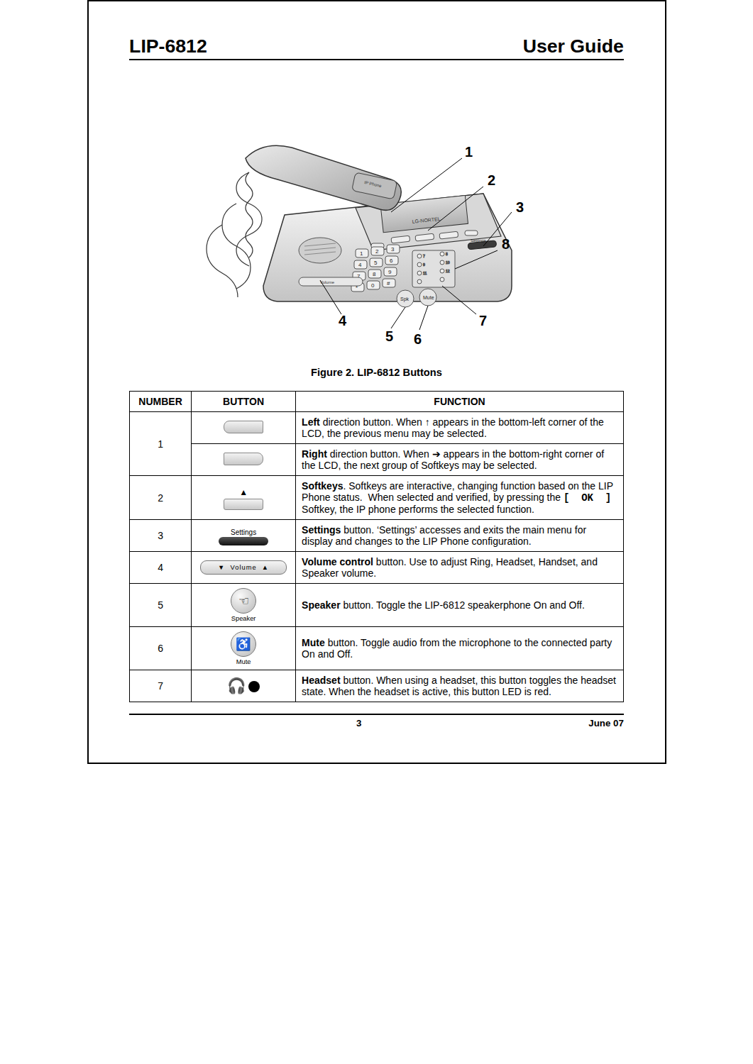LIP-6812
User Guide
LG-NORTEL Settings 123 456 789 *0# 7 8 9 10 11 12 Volume Spk Mute IP Phone 1 2 3 4 5 6 7 8
Figure 2. LIP-6812 Buttons
| NUMBER | BUTTON | FUNCTION |
| --- | --- | --- |
| 1 | | Left direction button. When appears in the bottom-left corner of the LCD, the previous menu may be selected. |
| | Right direction button. When appears in the bottom-right corner of the LCD, the next group of Softkeys may be selected. |
| 2 | ▲ | Softkeys . Softkeys are interactive, changing function based on the LIP Phone status. When selected and verified, by pressing the [ OK ] Softkey, the IP phone performs the selected function. |
| 3 | Settings | Settings button. ‘Settings’ accesses and exits the main menu for display and changes to the LIP Phone configuration. |
| 4 | ▼ Volume ▲ | Volume control button. Use to adjust Ring, Headset, Handset, and Speaker volume. |
| 5 | ☜ Speaker | Speaker button. Toggle the LIP-6812 speakerphone On and Off. |
| 6 | ♿ Mute | Mute button. Toggle audio from the microphone to the connected party On and Off. |
| 7 | 🎧 | Headset button. When using a headset, this button toggles the headset state. When the headset is active, this button LED is red. |
3
June 07